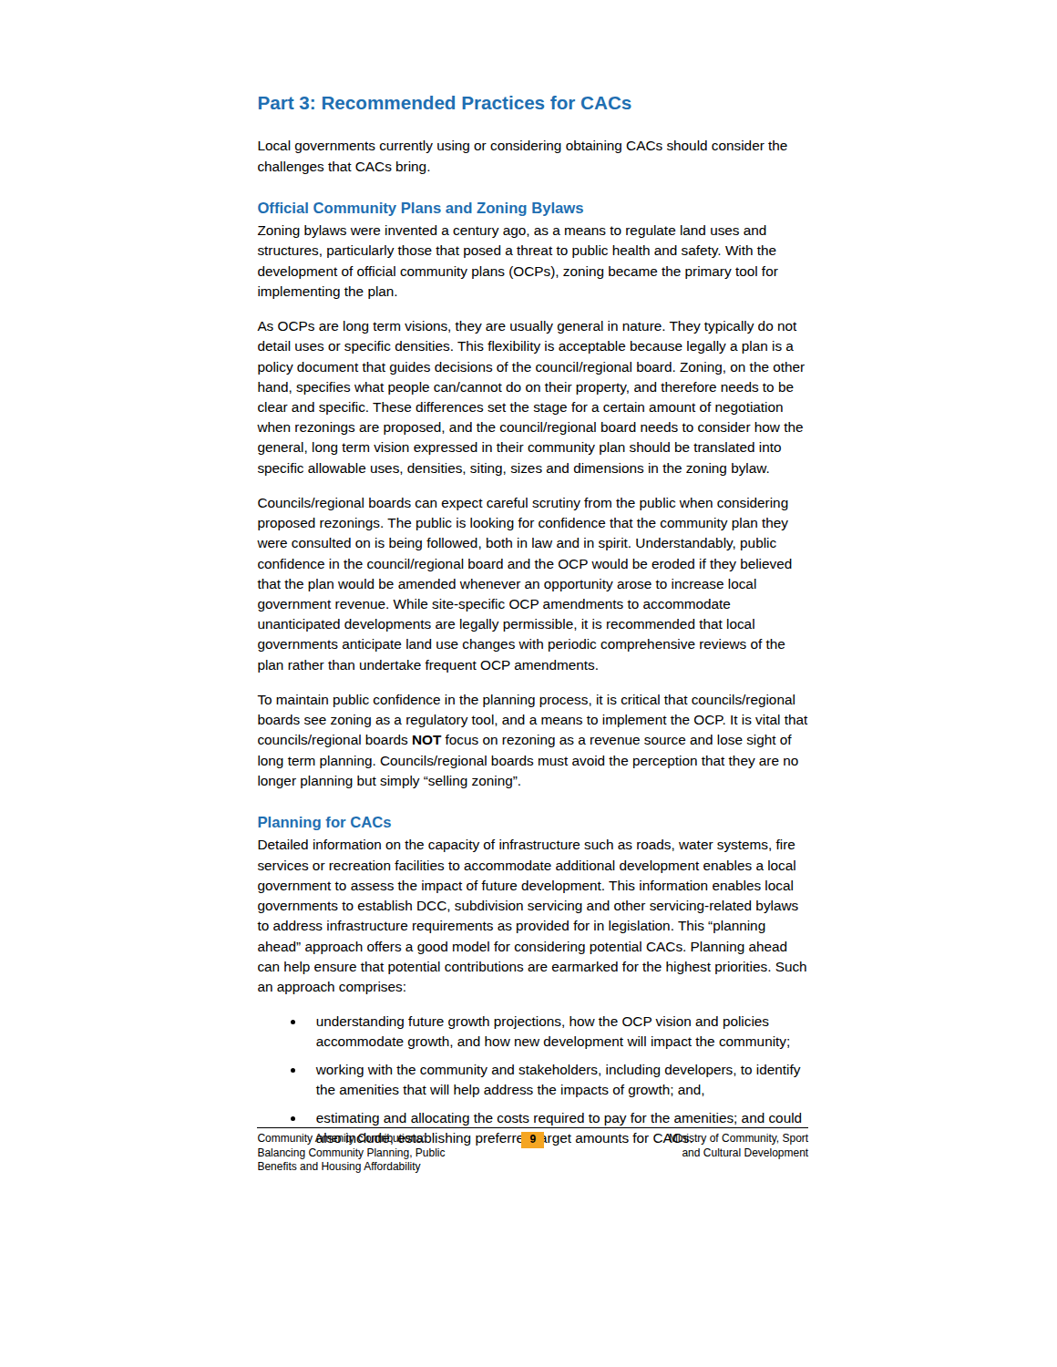Part 3: Recommended Practices for CACs
Local governments currently using or considering obtaining CACs should consider the challenges that CACs bring.
Official Community Plans and Zoning Bylaws
Zoning bylaws were invented a century ago, as a means to regulate land uses and structures, particularly those that posed a threat to public health and safety. With the development of official community plans (OCPs), zoning became the primary tool for implementing the plan.
As OCPs are long term visions, they are usually general in nature. They typically do not detail uses or specific densities. This flexibility is acceptable because legally a plan is a policy document that guides decisions of the council/regional board. Zoning, on the other hand, specifies what people can/cannot do on their property, and therefore needs to be clear and specific. These differences set the stage for a certain amount of negotiation when rezonings are proposed, and the council/regional board needs to consider how the general, long term vision expressed in their community plan should be translated into specific allowable uses, densities, siting, sizes and dimensions in the zoning bylaw.
Councils/regional boards can expect careful scrutiny from the public when considering proposed rezonings. The public is looking for confidence that the community plan they were consulted on is being followed, both in law and in spirit. Understandably, public confidence in the council/regional board and the OCP would be eroded if they believed that the plan would be amended whenever an opportunity arose to increase local government revenue. While site-specific OCP amendments to accommodate unanticipated developments are legally permissible, it is recommended that local governments anticipate land use changes with periodic comprehensive reviews of the plan rather than undertake frequent OCP amendments.
To maintain public confidence in the planning process, it is critical that councils/regional boards see zoning as a regulatory tool, and a means to implement the OCP. It is vital that councils/regional boards NOT focus on rezoning as a revenue source and lose sight of long term planning. Councils/regional boards must avoid the perception that they are no longer planning but simply “selling zoning”.
Planning for CACs
Detailed information on the capacity of infrastructure such as roads, water systems, fire services or recreation facilities to accommodate additional development enables a local government to assess the impact of future development. This information enables local governments to establish DCC, subdivision servicing and other servicing-related bylaws to address infrastructure requirements as provided for in legislation. This “planning ahead” approach offers a good model for considering potential CACs. Planning ahead can help ensure that potential contributions are earmarked for the highest priorities. Such an approach comprises:
understanding future growth projections, how the OCP vision and policies accommodate growth, and how new development will impact the community;
working with the community and stakeholders, including developers, to identify the amenities that will help address the impacts of growth; and,
estimating and allocating the costs required to pay for the amenities; and could also include, establishing preferred target amounts for CACs.
Community Amenity Contributions:
Balancing Community Planning, Public
Benefits and Housing Affordability
9
Ministry of Community, Sport
and Cultural Development